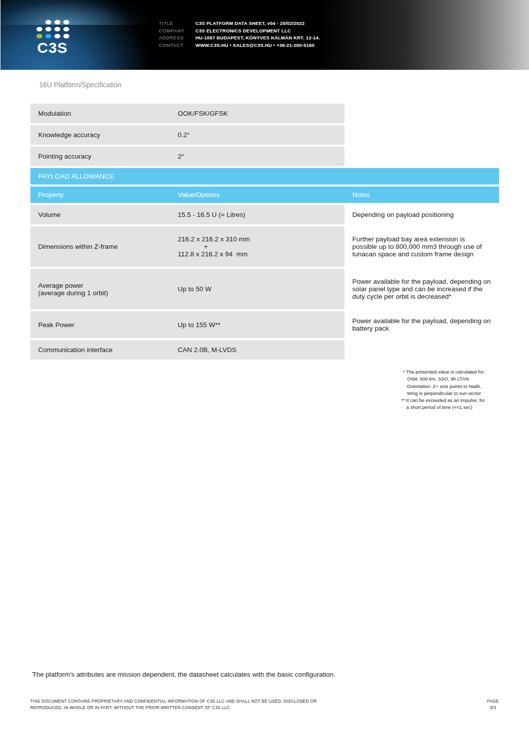C3S
Title
Company
Address
Contact
C3S PLATFORM DATA SHEET, v04 - 25/02/2022
C3S ELECTRONICS DEVELOPMENT LLC
HU-1097 BUDAPEST, KÖNYVES KÁLMÁN KRT. 12-14.
WWW.C3S.HU • SALES@C3S.HU • +36-21-200-5160
16U Platform/Specification
| Modulation | OOK/FSK/GFSK | |
| Knowledge accuracy | 0.2° | |
| Pointing accuracy | 2° | |
| PAYLOAD ALLOWANCE |
| Property | Value/Options | Notes |
| Volume | 15.5 - 16.5 U (= Litres) | Depending on payload positioning |
| Dimensions within Z-frame | 216.2 x 216.2 x 310 mm + 112.8 x 216.2 x 94 mm | Further payload bay area extension is possible up to 800,000 mm3 through use of tunacan space and custom frame design |
| Average power (average during 1 orbit) | Up to 50 W | Power available for the payload, depending on solar panel type and can be increased if the duty cycle per orbit is decreased* |
| Peak Power | Up to 155 W** | Power available for the payload, depending on battery pack |
| Communication interface | CAN 2.0B, M-LVDS | |
* The presented value is calculated for:
Orbit: 600 km, SSO, 9h LTAN
Orientation: Z+ axis points to Nadir,
Wing is perpendicular to sun vector
** It can be exceeded as an impulse, for
a short period of time (<<1 sec)
The platform's attributes are mission dependent, the datasheet calculates with the basic configuration.
THIS DOCUMENT CONTAINS PROPRIETARY AND CONFIDENTIAL INFORMATION OF C3S LLC AND SHALL NOT BE USED, DISCLOSED OR
REPRODUCED, IN WHOLE OR IN PART, WITHOUT THE PRIOR WRITTEN CONSENT OF C3S LLC.
PAGE
3/3